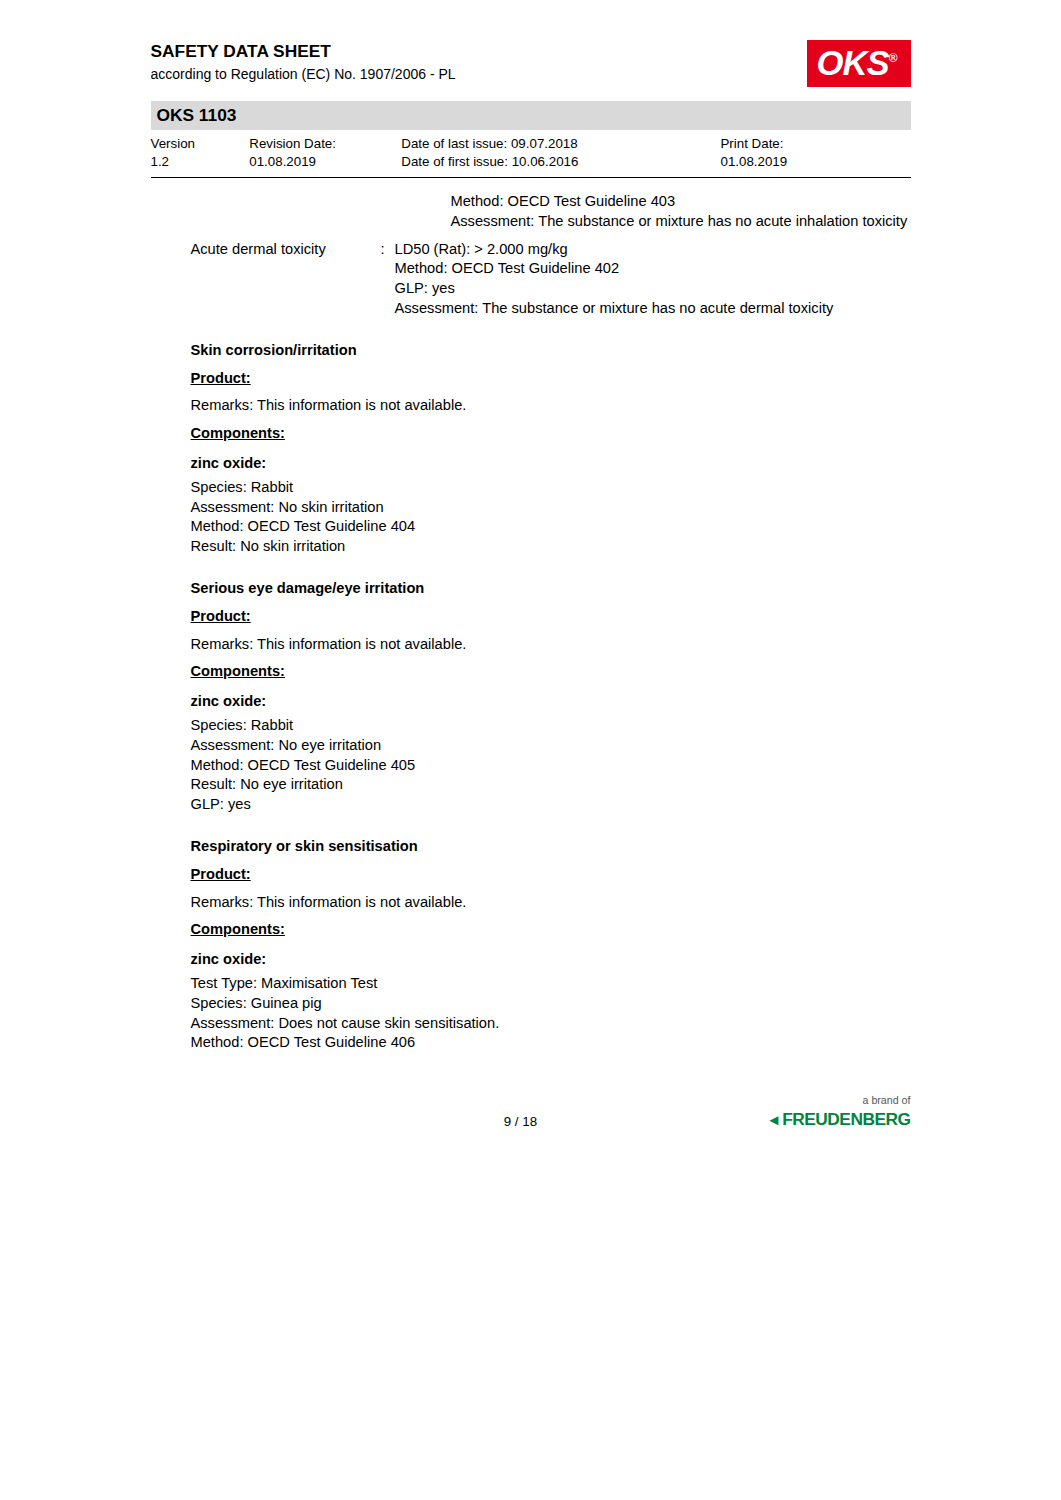SAFETY DATA SHEET
according to Regulation (EC) No. 1907/2006 - PL
OKS®
OKS 1103
| Version 1.2 | Revision Date: 01.08.2019 | Date of last issue: 09.07.2018 Date of first issue: 10.06.2016 | Print Date: 01.08.2019 |
Method: OECD Test Guideline 403
Assessment: The substance or mixture has no acute inhalation toxicity
Acute dermal toxicity
:
LD50 (Rat): > 2.000 mg/kg
Method: OECD Test Guideline 402
GLP: yes
Assessment: The substance or mixture has no acute dermal toxicity
Skin corrosion/irritation
Product:
Remarks: This information is not available.
Components:
zinc oxide:
Species: Rabbit
Assessment: No skin irritation
Method: OECD Test Guideline 404
Result: No skin irritation
Serious eye damage/eye irritation
Product:
Remarks: This information is not available.
Components:
zinc oxide:
Species: Rabbit
Assessment: No eye irritation
Method: OECD Test Guideline 405
Result: No eye irritation
GLP: yes
Respiratory or skin sensitisation
Product:
Remarks: This information is not available.
Components:
zinc oxide:
Test Type: Maximisation Test
Species: Guinea pig
Assessment: Does not cause skin sensitisation.
Method: OECD Test Guideline 406
9 / 18
a brand of
◂ FREUDENBERG